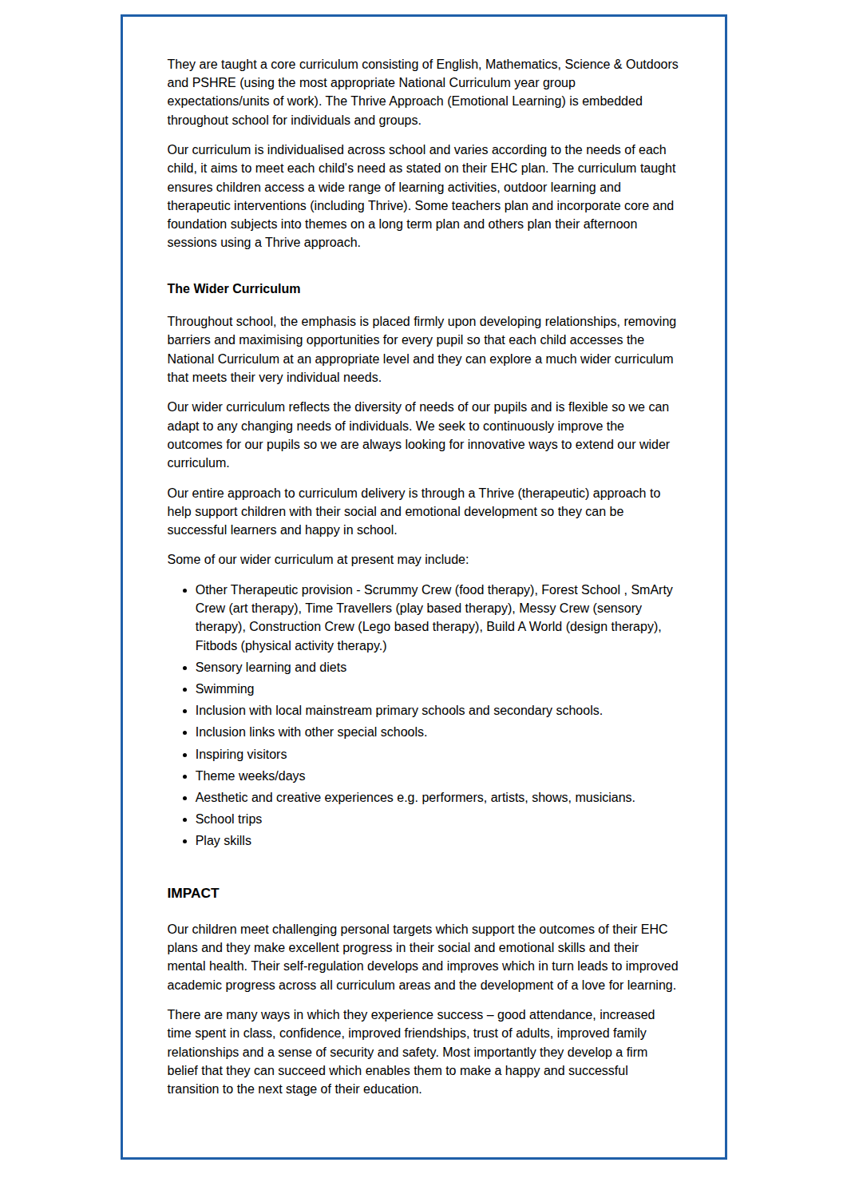They are taught a core curriculum consisting of English, Mathematics, Science & Outdoors and PSHRE (using the most appropriate National Curriculum year group expectations/units of work). The Thrive Approach (Emotional Learning) is embedded throughout school for individuals and groups.
Our curriculum is individualised across school and varies according to the needs of each child, it aims to meet each child's need as stated on their EHC plan. The curriculum taught ensures children access a wide range of learning activities, outdoor learning and therapeutic interventions (including Thrive). Some teachers plan and incorporate core and foundation subjects into themes on a long term plan and others plan their afternoon sessions using a Thrive approach.
The Wider Curriculum
Throughout school, the emphasis is placed firmly upon developing relationships, removing barriers and maximising opportunities for every pupil so that each child accesses the National Curriculum at an appropriate level and they can explore a much wider curriculum that meets their very individual needs.
Our wider curriculum reflects the diversity of needs of our pupils and is flexible so we can adapt to any changing needs of individuals. We seek to continuously improve the outcomes for our pupils so we are always looking for innovative ways to extend our wider curriculum.
Our entire approach to curriculum delivery is through a Thrive (therapeutic) approach to help support children with their social and emotional development so they can be successful learners and happy in school.
Some of our wider curriculum at present may include:
Other Therapeutic provision - Scrummy Crew (food therapy), Forest School , SmArty Crew (art therapy), Time Travellers (play based therapy), Messy Crew (sensory therapy), Construction Crew (Lego based therapy), Build A World (design therapy), Fitbods (physical activity therapy.)
Sensory learning and diets
Swimming
Inclusion with local mainstream primary schools and secondary schools.
Inclusion links with other special schools.
Inspiring visitors
Theme weeks/days
Aesthetic and creative experiences e.g. performers, artists, shows, musicians.
School trips
Play skills
IMPACT
Our children meet challenging personal targets which support the outcomes of their EHC plans and they make excellent progress in their social and emotional skills and their mental health. Their self-regulation develops and improves which in turn leads to improved academic progress across all curriculum areas and the development of a love for learning.
There are many ways in which they experience success – good attendance, increased time spent in class, confidence, improved friendships, trust of adults, improved family relationships and a sense of security and safety. Most importantly they develop a firm belief that they can succeed which enables them to make a happy and successful transition to the next stage of their education.